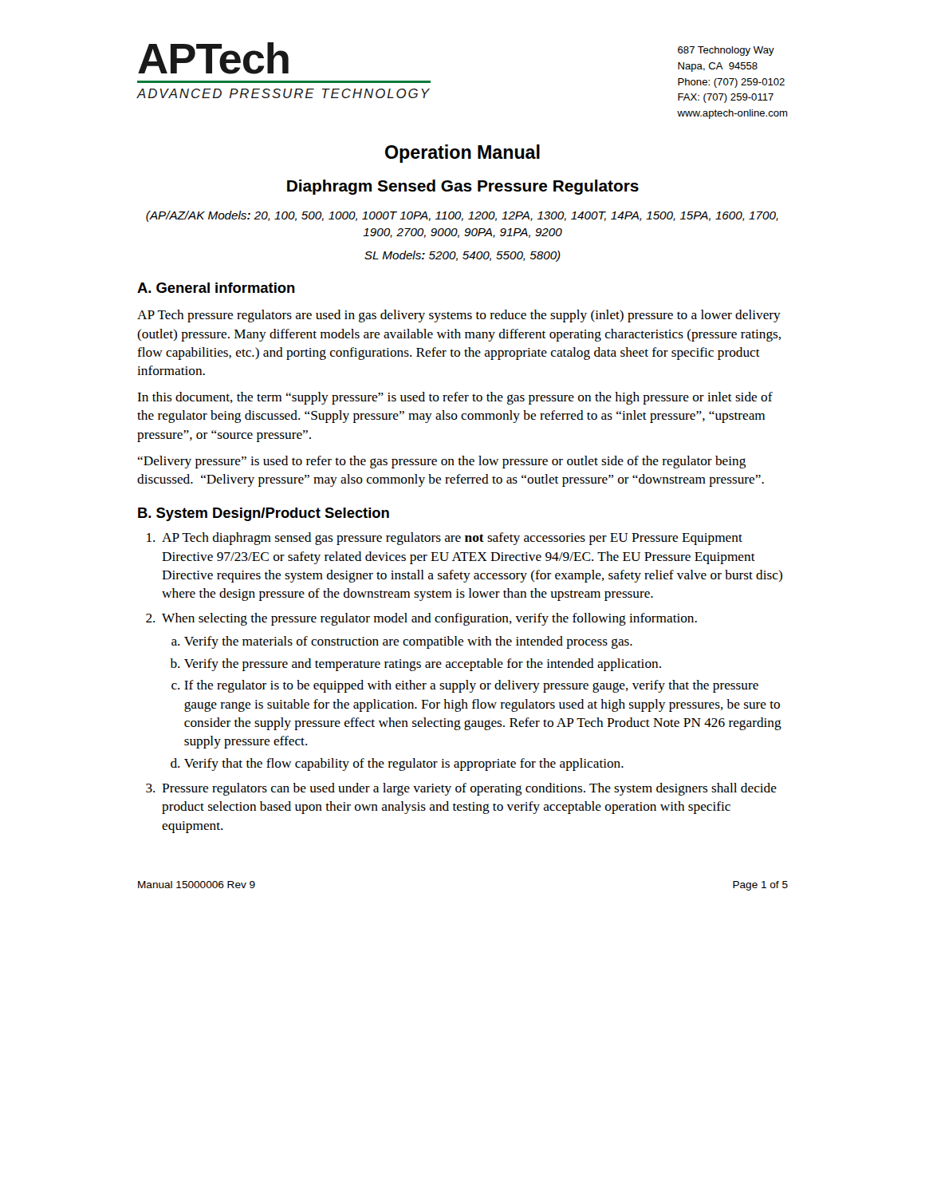AP Tech
ADVANCED PRESSURE TECHNOLOGY
687 Technology Way
Napa, CA 94558
Phone: (707) 259-0102
FAX: (707) 259-0117
www.aptech-online.com
Operation Manual
Diaphragm Sensed Gas Pressure Regulators
(AP/AZ/AK Models: 20, 100, 500, 1000, 1000T 10PA, 1100, 1200, 12PA, 1300, 1400T, 14PA, 1500, 15PA, 1600, 1700, 1900, 2700, 9000, 90PA, 91PA, 9200 SL Models: 5200, 5400, 5500, 5800)
A. General information
AP Tech pressure regulators are used in gas delivery systems to reduce the supply (inlet) pressure to a lower delivery (outlet) pressure. Many different models are available with many different operating characteristics (pressure ratings, flow capabilities, etc.) and porting configurations. Refer to the appropriate catalog data sheet for specific product information.
In this document, the term “supply pressure” is used to refer to the gas pressure on the high pressure or inlet side of the regulator being discussed. “Supply pressure” may also commonly be referred to as “inlet pressure”, “upstream pressure”, or “source pressure”.
“Delivery pressure” is used to refer to the gas pressure on the low pressure or outlet side of the regulator being discussed. “Delivery pressure” may also commonly be referred to as “outlet pressure” or “downstream pressure”.
B. System Design/Product Selection
AP Tech diaphragm sensed gas pressure regulators are not safety accessories per EU Pressure Equipment Directive 97/23/EC or safety related devices per EU ATEX Directive 94/9/EC. The EU Pressure Equipment Directive requires the system designer to install a safety accessory (for example, safety relief valve or burst disc) where the design pressure of the downstream system is lower than the upstream pressure.
When selecting the pressure regulator model and configuration, verify the following information.
Verify the materials of construction are compatible with the intended process gas.
Verify the pressure and temperature ratings are acceptable for the intended application.
If the regulator is to be equipped with either a supply or delivery pressure gauge, verify that the pressure gauge range is suitable for the application. For high flow regulators used at high supply pressures, be sure to consider the supply pressure effect when selecting gauges. Refer to AP Tech Product Note PN 426 regarding supply pressure effect.
Verify that the flow capability of the regulator is appropriate for the application.
Pressure regulators can be used under a large variety of operating conditions. The system designers shall decide product selection based upon their own analysis and testing to verify acceptable operation with specific equipment.
Manual 15000006 Rev 9 Page 1 of 5